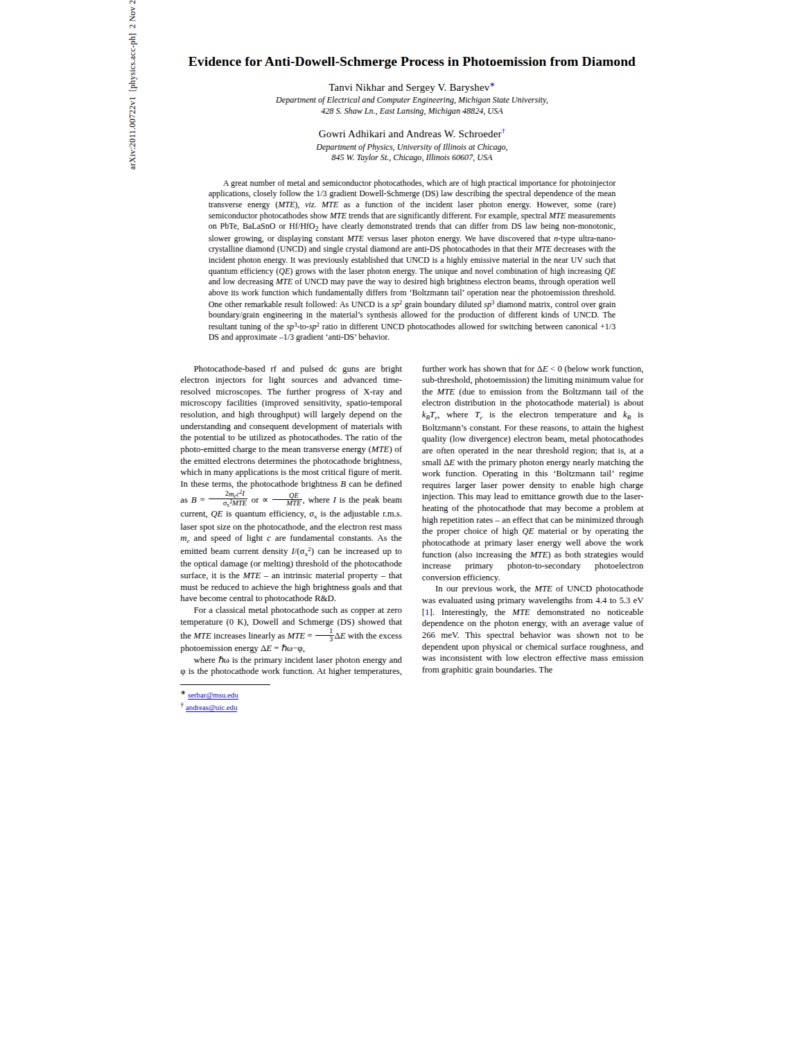arXiv:2011.00722v1 [physics.acc-ph] 2 Nov 2020
Evidence for Anti-Dowell-Schmerge Process in Photoemission from Diamond
Tanvi Nikhar and Sergey V. Baryshev∗
Department of Electrical and Computer Engineering, Michigan State University,
428 S. Shaw Ln., East Lansing, Michigan 48824, USA
Gowri Adhikari and Andreas W. Schroeder†
Department of Physics, University of Illinois at Chicago,
845 W. Taylor St., Chicago, Illinois 60607, USA
A great number of metal and semiconductor photocathodes, which are of high practical importance for photoinjector applications, closely follow the 1/3 gradient Dowell-Schmerge (DS) law describing the spectral dependence of the mean transverse energy (MTE), viz. MTE as a function of the incident laser photon energy. However, some (rare) semiconductor photocathodes show MTE trends that are significantly different. For example, spectral MTE measurements on PbTe, BaLaSnO or Hf/HfO2 have clearly demonstrated trends that can differ from DS law being non-monotonic, slower growing, or displaying constant MTE versus laser photon energy. We have discovered that n-type ultra-nano-crystalline diamond (UNCD) and single crystal diamond are anti-DS photocathodes in that their MTE decreases with the incident photon energy. It was previously established that UNCD is a highly emissive material in the near UV such that quantum efficiency (QE) grows with the laser photon energy. The unique and novel combination of high increasing QE and low decreasing MTE of UNCD may pave the way to desired high brightness electron beams, through operation well above its work function which fundamentally differs from ‘Boltzmann tail’ operation near the photoemission threshold. One other remarkable result followed: As UNCD is a sp2 grain boundary diluted sp3 diamond matrix, control over grain boundary/grain engineering in the material’s synthesis allowed for the production of different kinds of UNCD. The resultant tuning of the sp3-to-sp2 ratio in different UNCD photocathodes allowed for switching between canonical +1/3 DS and approximate –1/3 gradient ‘anti-DS’ behavior.
Photocathode-based rf and pulsed dc guns are bright electron injectors for light sources and advanced time-resolved microscopes. The further progress of X-ray and microscopy facilities (improved sensitivity, spatio-temporal resolution, and high throughput) will largely depend on the understanding and consequent development of materials with the potential to be utilized as photocathodes. The ratio of the photo-emitted charge to the mean transverse energy (MTE) of the emitted electrons determines the photocathode brightness, which in many applications is the most critical figure of merit. In these terms, the photocathode brightness B can be defined as B = 2mec2I σx2MTE or ∝ QE MTE, where I is the peak beam current, QE is quantum efficiency, σx is the adjustable r.m.s. laser spot size on the photocathode, and the electron rest mass me and speed of light c are fundamental constants. As the emitted beam current density I/(σx2) can be increased up to the optical damage (or melting) threshold of the photocathode surface, it is the MTE – an intrinsic material property – that must be reduced to achieve the high brightness goals and that have become central to photocathode R&D.
For a classical metal photocathode such as copper at zero temperature (0 K), Dowell and Schmerge (DS) showed that the MTE increases linearly as MTE = 13 ΔE with the excess photoemission energy ΔE = ℏω−φ,
where ℏω is the primary incident laser photon energy and φ is the photocathode work function. At higher temperatures, further work has shown that for ΔE < 0 (below work function, sub-threshold, photoemission) the limiting minimum value for the MTE (due to emission from the Boltzmann tail of the electron distribution in the photocathode material) is about kBTe, where Te is the electron temperature and kB is Boltzmann’s constant. For these reasons, to attain the highest quality (low divergence) electron beam, metal photocathodes are often operated in the near threshold region; that is, at a small ΔE with the primary photon energy nearly matching the work function. Operating in this ‘Boltzmann tail’ regime requires larger laser power density to enable high charge injection. This may lead to emittance growth due to the laser-heating of the photocathode that may become a problem at high repetition rates – an effect that can be minimized through the proper choice of high QE material or by operating the photocathode at primary laser energy well above the work function (also increasing the MTE) as both strategies would increase primary photon-to-secondary photoelectron conversion efficiency.
In our previous work, the MTE of UNCD photocathode was evaluated using primary wavelengths from 4.4 to 5.3 eV [1]. Interestingly, the MTE demonstrated no noticeable dependence on the photon energy, with an average value of 266 meV. This spectral behavior was shown not to be dependent upon physical or chemical surface roughness, and was inconsistent with low electron effective mass emission from graphitic grain boundaries. The
∗ serbar@msu.edu
† andreas@uic.edu